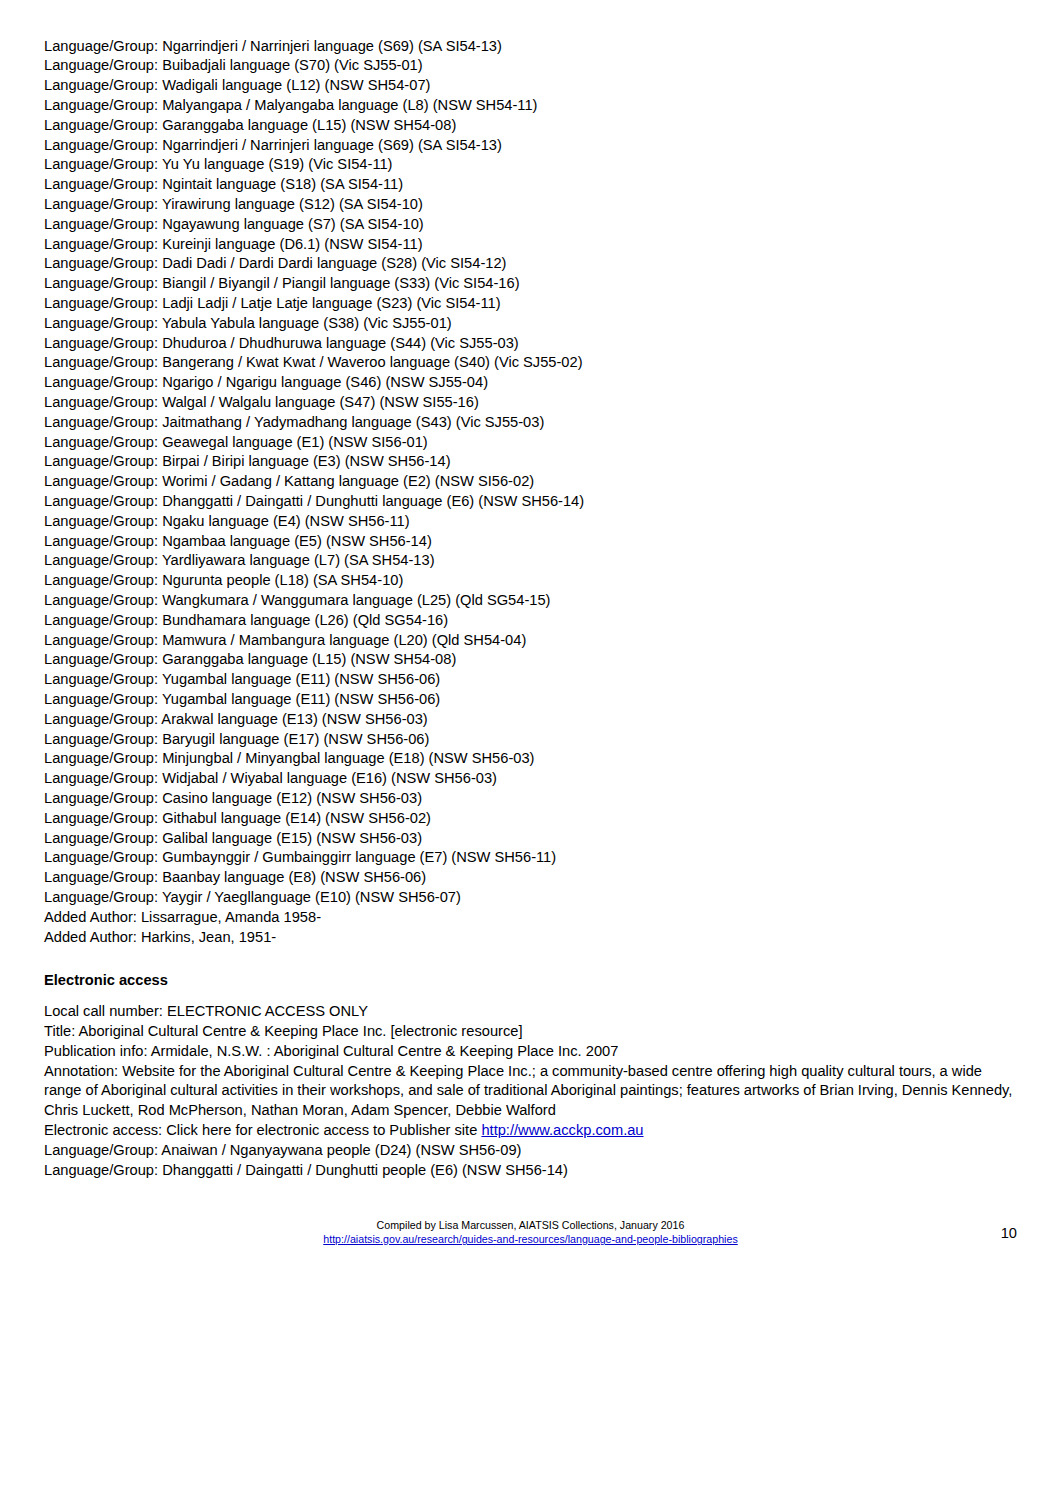Language/Group: Ngarrindjeri / Narrinjeri language (S69) (SA SI54-13)
Language/Group: Buibadjali language (S70) (Vic SJ55-01)
Language/Group: Wadigali language (L12) (NSW SH54-07)
Language/Group: Malyangapa / Malyangaba language (L8) (NSW SH54-11)
Language/Group: Garanggaba language (L15) (NSW SH54-08)
Language/Group: Ngarrindjeri / Narrinjeri language (S69) (SA SI54-13)
Language/Group: Yu Yu language (S19) (Vic SI54-11)
Language/Group: Ngintait language (S18) (SA SI54-11)
Language/Group: Yirawirung language (S12) (SA SI54-10)
Language/Group: Ngayawung language (S7) (SA SI54-10)
Language/Group: Kureinji language (D6.1) (NSW SI54-11)
Language/Group: Dadi Dadi / Dardi Dardi language (S28) (Vic SI54-12)
Language/Group: Biangil / Biyangil / Piangil language (S33) (Vic SI54-16)
Language/Group: Ladji Ladji / Latje Latje language (S23) (Vic SI54-11)
Language/Group: Yabula Yabula language (S38) (Vic SJ55-01)
Language/Group: Dhuduroa / Dhudhuruwa language (S44) (Vic SJ55-03)
Language/Group: Bangerang / Kwat Kwat / Waveroo language (S40) (Vic SJ55-02)
Language/Group: Ngarigo / Ngarigu language (S46) (NSW SJ55-04)
Language/Group: Walgal / Walgalu language (S47) (NSW SI55-16)
Language/Group: Jaitmathang / Yadymadhang language (S43) (Vic SJ55-03)
Language/Group: Geawegal language (E1) (NSW SI56-01)
Language/Group: Birpai / Biripi language (E3) (NSW SH56-14)
Language/Group: Worimi / Gadang / Kattang language (E2) (NSW SI56-02)
Language/Group: Dhanggatti / Daingatti / Dunghutti language (E6) (NSW SH56-14)
Language/Group: Ngaku language (E4) (NSW SH56-11)
Language/Group: Ngambaa language (E5) (NSW SH56-14)
Language/Group: Yardliyawara language (L7) (SA SH54-13)
Language/Group: Ngurunta people (L18) (SA SH54-10)
Language/Group: Wangkumara / Wanggumara language (L25) (Qld SG54-15)
Language/Group: Bundhamara language (L26) (Qld SG54-16)
Language/Group: Mamwura / Mambangura language (L20) (Qld SH54-04)
Language/Group: Garanggaba language (L15) (NSW SH54-08)
Language/Group: Yugambal language (E11) (NSW SH56-06)
Language/Group: Yugambal language (E11) (NSW SH56-06)
Language/Group: Arakwal language (E13) (NSW SH56-03)
Language/Group: Baryugil language (E17) (NSW SH56-06)
Language/Group: Minjungbal / Minyangbal language (E18) (NSW SH56-03)
Language/Group: Widjabal / Wiyabal language (E16) (NSW SH56-03)
Language/Group: Casino language (E12) (NSW SH56-03)
Language/Group: Githabul language (E14) (NSW SH56-02)
Language/Group: Galibal language (E15) (NSW SH56-03)
Language/Group: Gumbaynggir / Gumbainggirr language (E7) (NSW SH56-11)
Language/Group: Baanbay language (E8) (NSW SH56-06)
Language/Group: Yaygir / Yaegllanguage (E10) (NSW SH56-07)
Added Author: Lissarrague, Amanda 1958-
Added Author: Harkins, Jean, 1951-
Electronic access
Local call number: ELECTRONIC ACCESS ONLY
Title: Aboriginal Cultural Centre & Keeping Place Inc. [electronic resource]
Publication info: Armidale, N.S.W. : Aboriginal Cultural Centre & Keeping Place Inc. 2007
Annotation: Website for the Aboriginal Cultural Centre & Keeping Place Inc.; a community-based centre offering high quality cultural tours, a wide range of Aboriginal cultural activities in their workshops, and sale of traditional Aboriginal paintings; features artworks of Brian Irving, Dennis Kennedy, Chris Luckett, Rod McPherson, Nathan Moran, Adam Spencer, Debbie Walford
Electronic access: Click here for electronic access to Publisher site http://www.acckp.com.au
Language/Group: Anaiwan / Nganyaywana people (D24) (NSW SH56-09)
Language/Group: Dhanggatti / Daingatti / Dunghutti people (E6) (NSW SH56-14)
Compiled by Lisa Marcussen, AIATSIS Collections, January 2016
http://aiatsis.gov.au/research/guides-and-resources/language-and-people-bibliographies 10